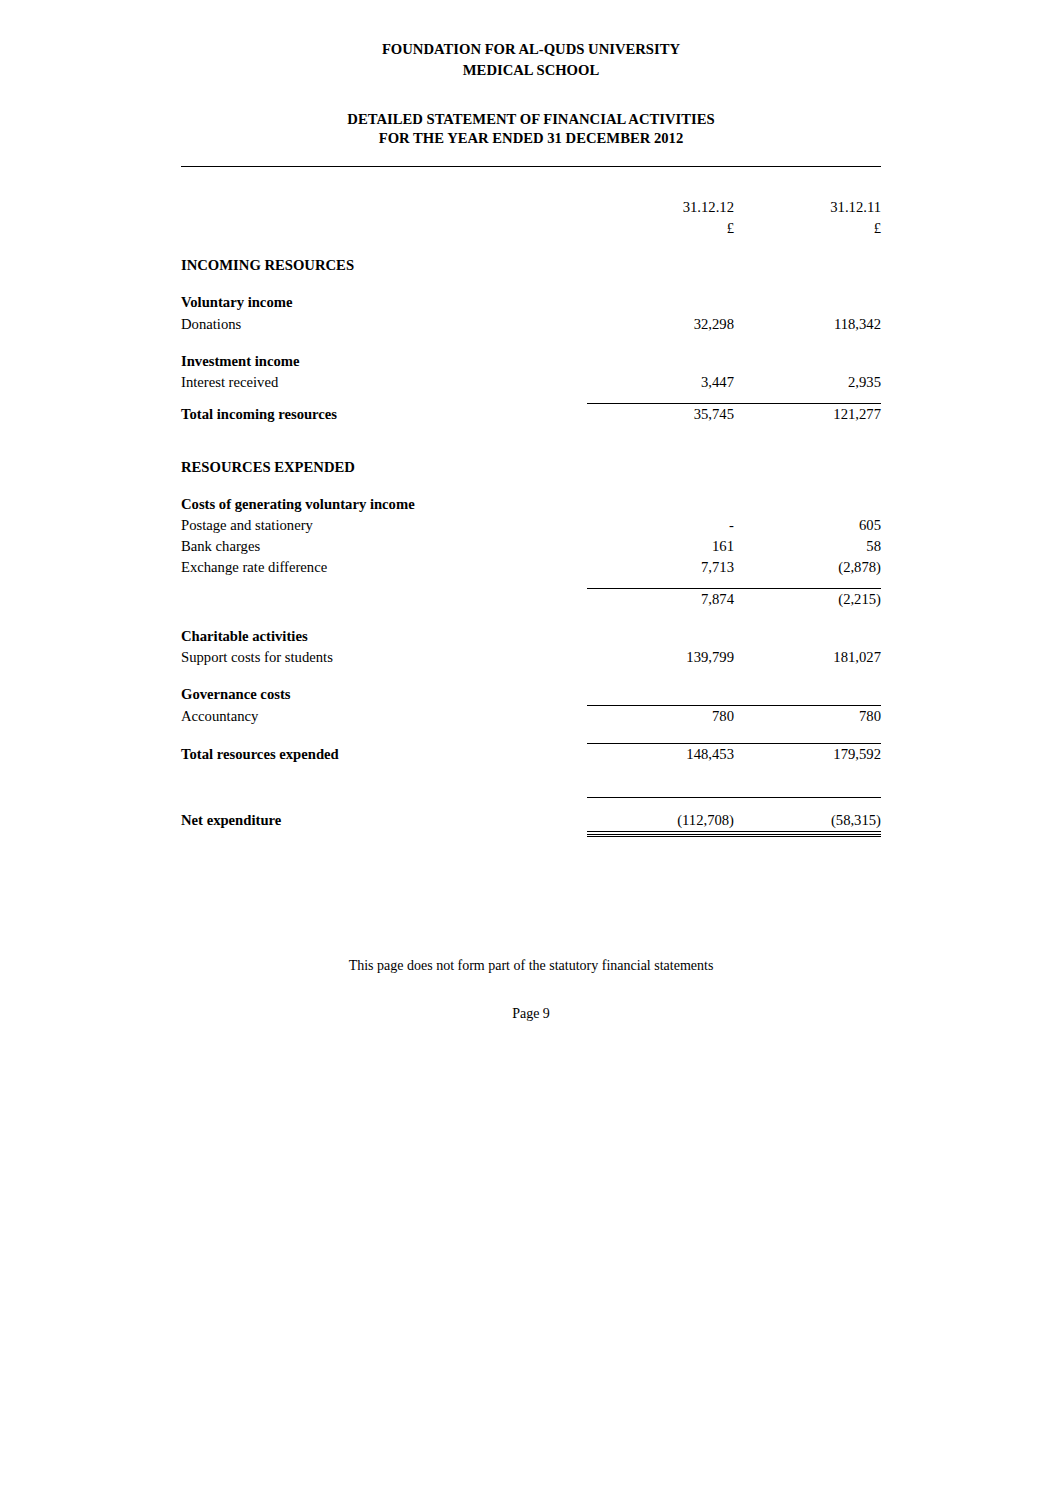FOUNDATION FOR AL-QUDS UNIVERSITY
MEDICAL SCHOOL
DETAILED STATEMENT OF FINANCIAL ACTIVITIES
FOR THE YEAR ENDED 31 DECEMBER 2012
| | 31.12.12 | 31.12.11 |
| | £ | £ |
| INCOMING RESOURCES | | |
| Voluntary income | | |
| Donations | 32,298 | 118,342 |
| Investment income | | |
| Interest received | 3,447 | 2,935 |
| Total incoming resources | 35,745 | 121,277 |
| RESOURCES EXPENDED | | |
| Costs of generating voluntary income | | |
| Postage and stationery | - | 605 |
| Bank charges | 161 | 58 |
| Exchange rate difference | 7,713 | (2,878) |
| | 7,874 | (2,215) |
| Charitable activities | | |
| Support costs for students | 139,799 | 181,027 |
| Governance costs | | |
| Accountancy | 780 | 780 |
| Total resources expended | 148,453 | 179,592 |
| Net expenditure | (112,708) | (58,315) |
This page does not form part of the statutory financial statements
Page 9